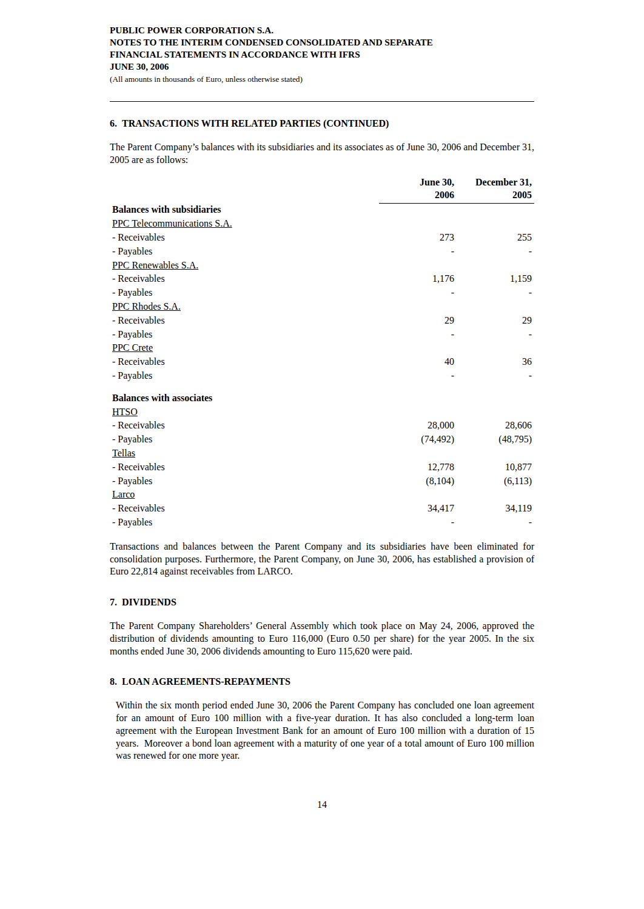PUBLIC POWER CORPORATION S.A.
NOTES TO THE INTERIM CONDENSED CONSOLIDATED AND SEPARATE
FINANCIAL STATEMENTS IN ACCORDANCE WITH IFRS
JUNE 30, 2006
(All amounts in thousands of Euro, unless otherwise stated)
6. TRANSACTIONS WITH RELATED PARTIES (CONTINUED)
The Parent Company’s balances with its subsidiaries and its associates as of June 30, 2006 and December 31, 2005 are as follows:
| | June 30, 2006 | December 31, 2005 |
| --- | --- | --- |
| Balances with subsidiaries | | |
| PPC Telecommunications S.A. | | |
| - Receivables | 273 | 255 |
| - Payables | - | - |
| PPC Renewables S.A. | | |
| - Receivables | 1,176 | 1,159 |
| - Payables | - | - |
| PPC Rhodes S.A. | | |
| - Receivables | 29 | 29 |
| - Payables | - | - |
| PPC Crete | | |
| - Receivables | 40 | 36 |
| - Payables | - | - |
| Balances with associates | | |
| HTSO | | |
| - Receivables | 28,000 | 28,606 |
| - Payables | (74,492) | (48,795) |
| Tellas | | |
| - Receivables | 12,778 | 10,877 |
| - Payables | (8,104) | (6,113) |
| Larco | | |
| - Receivables | 34,417 | 34,119 |
| - Payables | - | - |
Transactions and balances between the Parent Company and its subsidiaries have been eliminated for consolidation purposes. Furthermore, the Parent Company, on June 30, 2006, has established a provision of Euro 22,814 against receivables from LARCO.
7. DIVIDENDS
The Parent Company Shareholders’ General Assembly which took place on May 24, 2006, approved the distribution of dividends amounting to Euro 116,000 (Euro 0.50 per share) for the year 2005. In the six months ended June 30, 2006 dividends amounting to Euro 115,620 were paid.
8. LOAN AGREEMENTS-REPAYMENTS
Within the six month period ended June 30, 2006 the Parent Company has concluded one loan agreement for an amount of Euro 100 million with a five-year duration. It has also concluded a long-term loan agreement with the European Investment Bank for an amount of Euro 100 million with a duration of 15 years. Moreover a bond loan agreement with a maturity of one year of a total amount of Euro 100 million was renewed for one more year.
14